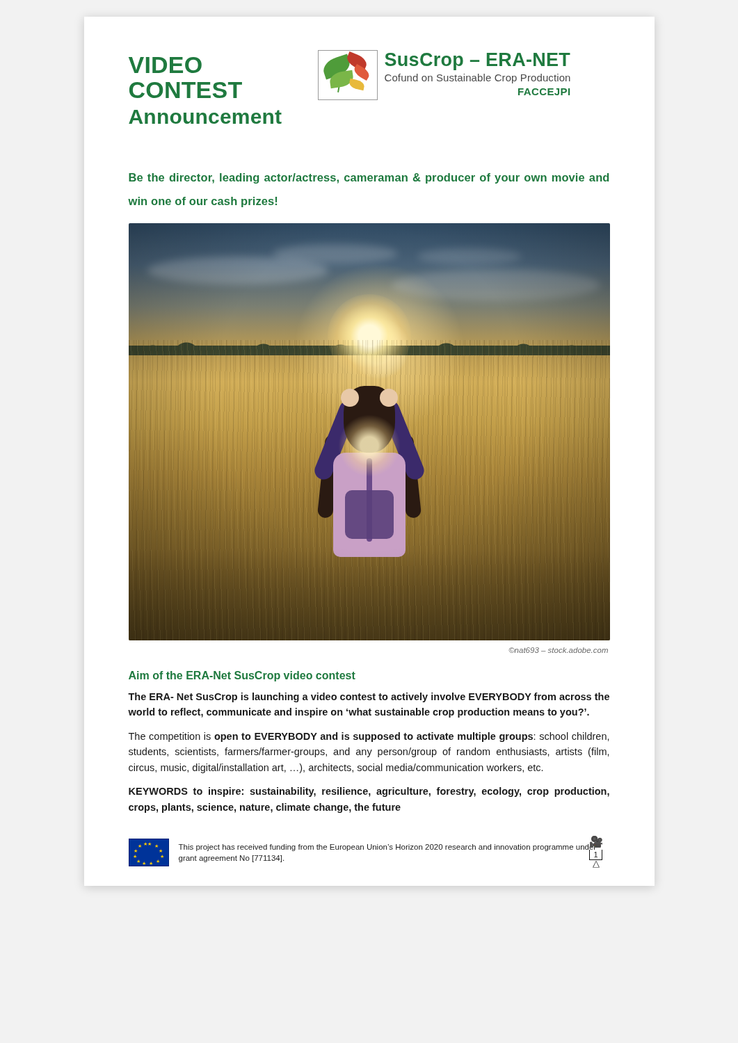VIDEO CONTEST
Announcement
SusCrop – ERA-NET
Cofund on Sustainable Crop Production
FACCEJPI
Be the director, leading actor/actress, cameraman & producer of your own movie and win one of our cash prizes!
©nat693 – stock.adobe.com
Aim of the ERA-Net SusCrop video contest
The ERA- Net SusCrop is launching a video contest to actively involve EVERYBODY from across the world to reflect, communicate and inspire on ‘what sustainable crop production means to you?’.
The competition is open to EVERYBODY and is supposed to activate multiple groups: school children, students, scientists, farmers/farmer-groups, and any person/group of random enthusiasts, artists (film, circus, music, digital/installation art, …), architects, social media/communication workers, etc.
KEYWORDS to inspire: sustainability, resilience, agriculture, forestry, ecology, crop production, crops, plants, science, nature, climate change, the future
★ ★ ★ ★ ★ ★ ★ ★ ★ ★ ★ ★
This project has received funding from the European Union’s Horizon 2020 research and innovation programme under grant agreement No [771134].
🎥
1
△